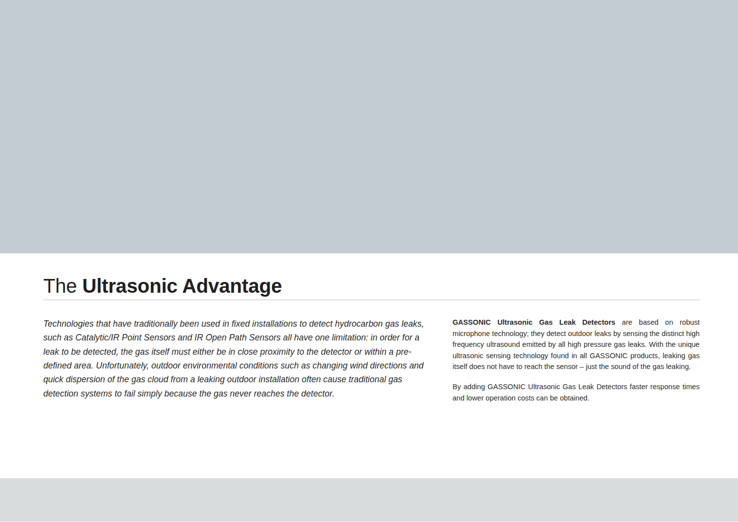The Ultrasonic Advantage
Technologies that have traditionally been used in fixed installations to detect hydrocarbon gas leaks, such as Catalytic/IR Point Sensors and IR Open Path Sensors all have one limitation: in order for a leak to be detected, the gas itself must either be in close proximity to the detector or within a pre-defined area. Unfortunately, outdoor environmental conditions such as changing wind directions and quick dispersion of the gas cloud from a leaking outdoor installation often cause traditional gas detection systems to fail simply because the gas never reaches the detector.
GASSONIC Ultrasonic Gas Leak Detectors are based on robust microphone technology; they detect outdoor leaks by sensing the distinct high frequency ultrasound emitted by all high pressure gas leaks. With the unique ultrasonic sensing technology found in all GASSONIC products, leaking gas itself does not have to reach the sensor – just the sound of the gas leaking.
By adding GASSONIC Ultrasonic Gas Leak Detectors faster response times and lower operation costs can be obtained.